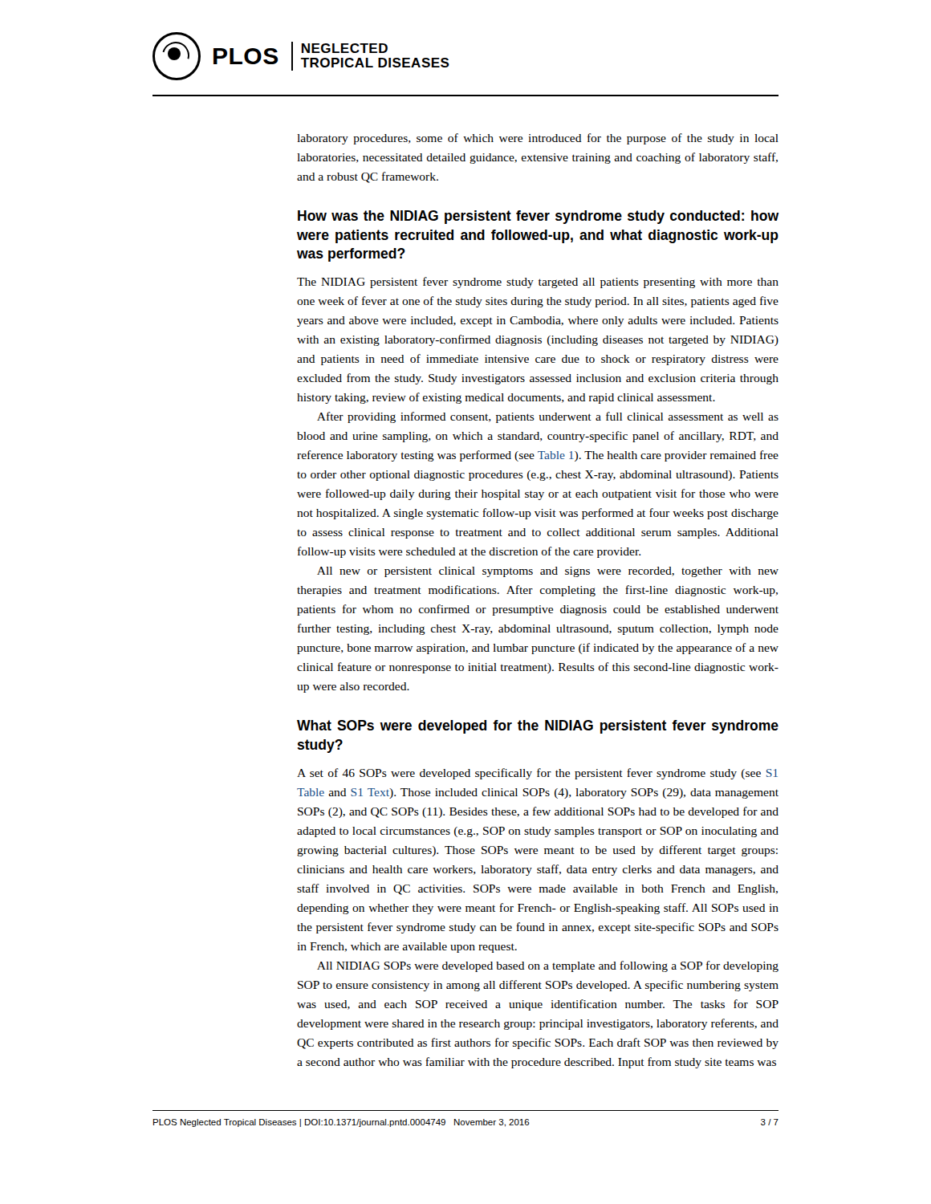PLOS NEGLECTED TROPICAL DISEASES
laboratory procedures, some of which were introduced for the purpose of the study in local laboratories, necessitated detailed guidance, extensive training and coaching of laboratory staff, and a robust QC framework.
How was the NIDIAG persistent fever syndrome study conducted: how were patients recruited and followed-up, and what diagnostic work-up was performed?
The NIDIAG persistent fever syndrome study targeted all patients presenting with more than one week of fever at one of the study sites during the study period. In all sites, patients aged five years and above were included, except in Cambodia, where only adults were included. Patients with an existing laboratory-confirmed diagnosis (including diseases not targeted by NIDIAG) and patients in need of immediate intensive care due to shock or respiratory distress were excluded from the study. Study investigators assessed inclusion and exclusion criteria through history taking, review of existing medical documents, and rapid clinical assessment.
After providing informed consent, patients underwent a full clinical assessment as well as blood and urine sampling, on which a standard, country-specific panel of ancillary, RDT, and reference laboratory testing was performed (see Table 1). The health care provider remained free to order other optional diagnostic procedures (e.g., chest X-ray, abdominal ultrasound). Patients were followed-up daily during their hospital stay or at each outpatient visit for those who were not hospitalized. A single systematic follow-up visit was performed at four weeks post discharge to assess clinical response to treatment and to collect additional serum samples. Additional follow-up visits were scheduled at the discretion of the care provider.
All new or persistent clinical symptoms and signs were recorded, together with new therapies and treatment modifications. After completing the first-line diagnostic work-up, patients for whom no confirmed or presumptive diagnosis could be established underwent further testing, including chest X-ray, abdominal ultrasound, sputum collection, lymph node puncture, bone marrow aspiration, and lumbar puncture (if indicated by the appearance of a new clinical feature or nonresponse to initial treatment). Results of this second-line diagnostic work-up were also recorded.
What SOPs were developed for the NIDIAG persistent fever syndrome study?
A set of 46 SOPs were developed specifically for the persistent fever syndrome study (see S1 Table and S1 Text). Those included clinical SOPs (4), laboratory SOPs (29), data management SOPs (2), and QC SOPs (11). Besides these, a few additional SOPs had to be developed for and adapted to local circumstances (e.g., SOP on study samples transport or SOP on inoculating and growing bacterial cultures). Those SOPs were meant to be used by different target groups: clinicians and health care workers, laboratory staff, data entry clerks and data managers, and staff involved in QC activities. SOPs were made available in both French and English, depending on whether they were meant for French- or English-speaking staff. All SOPs used in the persistent fever syndrome study can be found in annex, except site-specific SOPs and SOPs in French, which are available upon request.
All NIDIAG SOPs were developed based on a template and following a SOP for developing SOP to ensure consistency in among all different SOPs developed. A specific numbering system was used, and each SOP received a unique identification number. The tasks for SOP development were shared in the research group: principal investigators, laboratory referents, and QC experts contributed as first authors for specific SOPs. Each draft SOP was then reviewed by a second author who was familiar with the procedure described. Input from study site teams was
PLOS Neglected Tropical Diseases | DOI:10.1371/journal.pntd.0004749 November 3, 2016 3 / 7